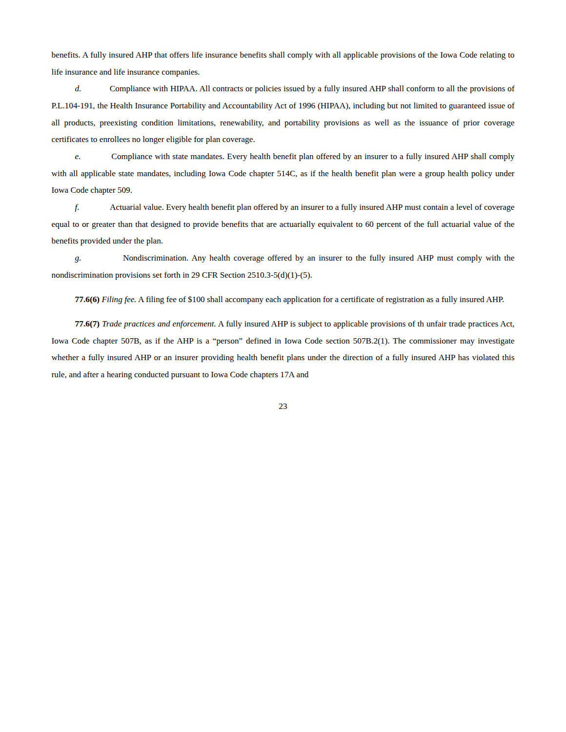benefits. A fully insured AHP that offers life insurance benefits shall comply with all applicable provisions of the Iowa Code relating to life insurance and life insurance companies.
d. Compliance with HIPAA. All contracts or policies issued by a fully insured AHP shall conform to all the provisions of P.L.104-191, the Health Insurance Portability and Accountability Act of 1996 (HIPAA), including but not limited to guaranteed issue of all products, preexisting condition limitations, renewability, and portability provisions as well as the issuance of prior coverage certificates to enrollees no longer eligible for plan coverage.
e. Compliance with state mandates. Every health benefit plan offered by an insurer to a fully insured AHP shall comply with all applicable state mandates, including Iowa Code chapter 514C, as if the health benefit plan were a group health policy under Iowa Code chapter 509.
f. Actuarial value. Every health benefit plan offered by an insurer to a fully insured AHP must contain a level of coverage equal to or greater than that designed to provide benefits that are actuarially equivalent to 60 percent of the full actuarial value of the benefits provided under the plan.
g. Nondiscrimination. Any health coverage offered by an insurer to the fully insured AHP must comply with the nondiscrimination provisions set forth in 29 CFR Section 2510.3-5(d)(1)-(5).
77.6(6) Filing fee. A filing fee of $100 shall accompany each application for a certificate of registration as a fully insured AHP.
77.6(7) Trade practices and enforcement. A fully insured AHP is subject to applicable provisions of th unfair trade practices Act, Iowa Code chapter 507B, as if the AHP is a “person” defined in Iowa Code section 507B.2(1). The commissioner may investigate whether a fully insured AHP or an insurer providing health benefit plans under the direction of a fully insured AHP has violated this rule, and after a hearing conducted pursuant to Iowa Code chapters 17A and
23